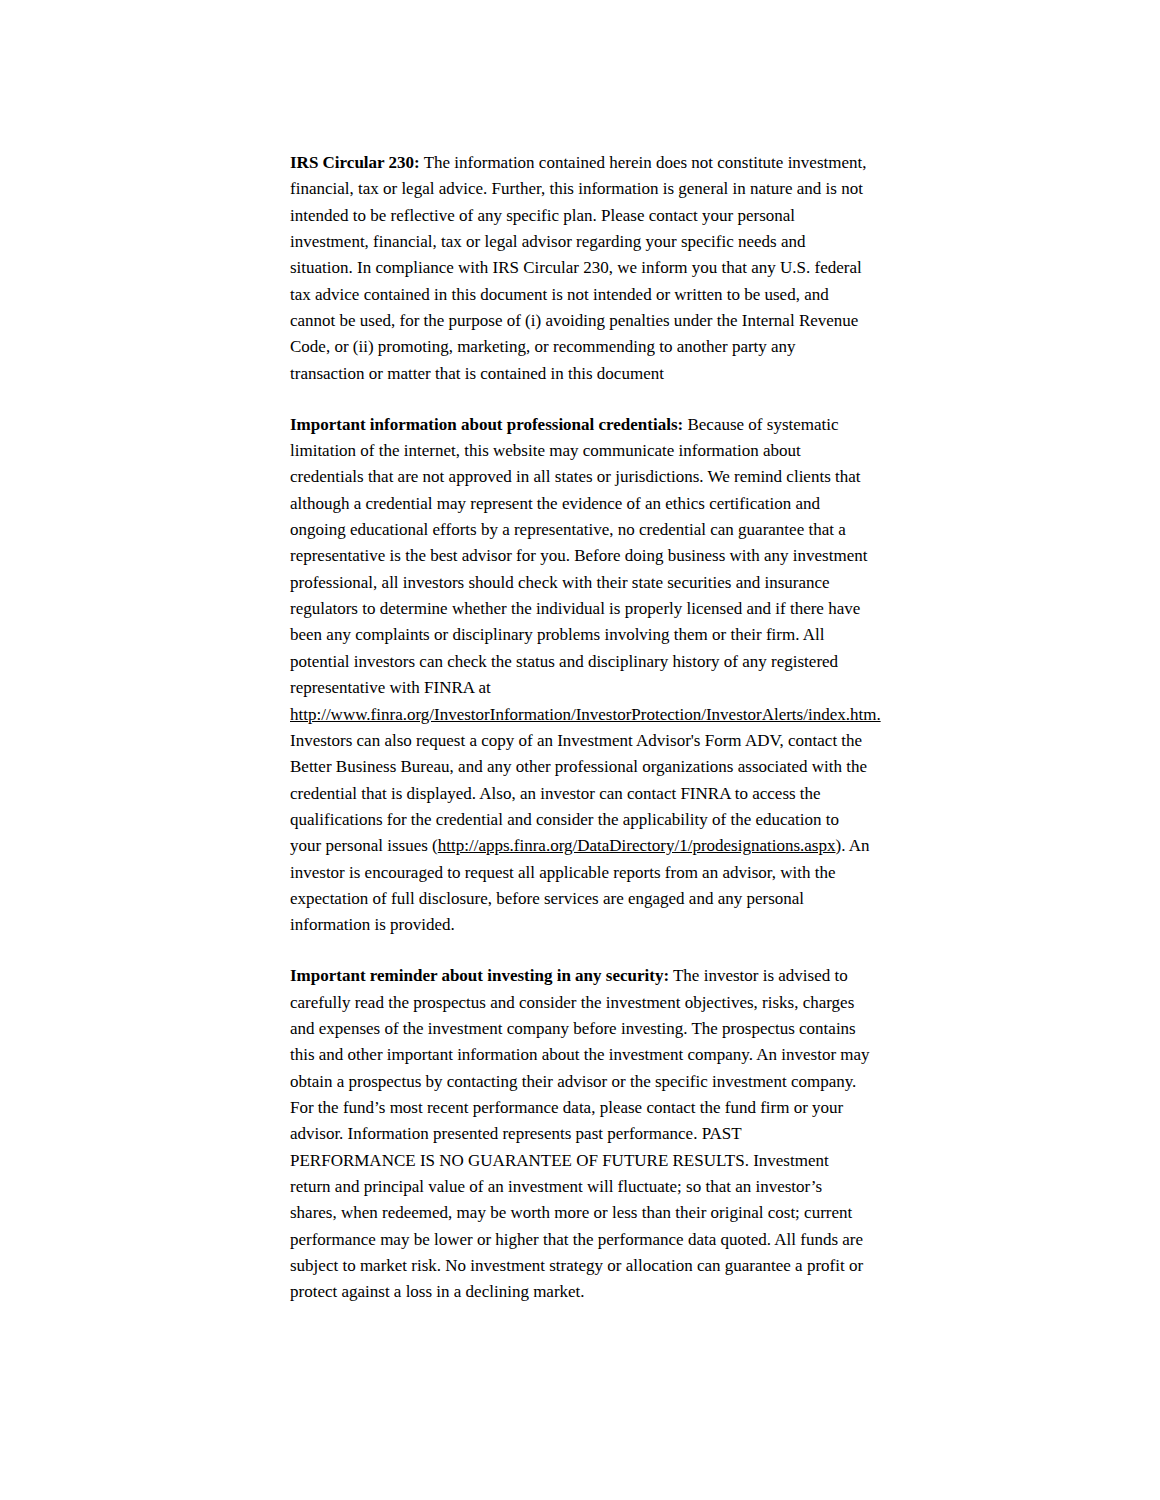IRS Circular 230: The information contained herein does not constitute investment, financial, tax or legal advice. Further, this information is general in nature and is not intended to be reflective of any specific plan. Please contact your personal investment, financial, tax or legal advisor regarding your specific needs and situation. In compliance with IRS Circular 230, we inform you that any U.S. federal tax advice contained in this document is not intended or written to be used, and cannot be used, for the purpose of (i) avoiding penalties under the Internal Revenue Code, or (ii) promoting, marketing, or recommending to another party any transaction or matter that is contained in this document
Important information about professional credentials: Because of systematic limitation of the internet, this website may communicate information about credentials that are not approved in all states or jurisdictions. We remind clients that although a credential may represent the evidence of an ethics certification and ongoing educational efforts by a representative, no credential can guarantee that a representative is the best advisor for you. Before doing business with any investment professional, all investors should check with their state securities and insurance regulators to determine whether the individual is properly licensed and if there have been any complaints or disciplinary problems involving them or their firm. All potential investors can check the status and disciplinary history of any registered representative with FINRA at http://www.finra.org/InvestorInformation/InvestorProtection/InvestorAlerts/index.htm. Investors can also request a copy of an Investment Advisor's Form ADV, contact the Better Business Bureau, and any other professional organizations associated with the credential that is displayed. Also, an investor can contact FINRA to access the qualifications for the credential and consider the applicability of the education to your personal issues (http://apps.finra.org/DataDirectory/1/prodesignations.aspx). An investor is encouraged to request all applicable reports from an advisor, with the expectation of full disclosure, before services are engaged and any personal information is provided.
Important reminder about investing in any security: The investor is advised to carefully read the prospectus and consider the investment objectives, risks, charges and expenses of the investment company before investing. The prospectus contains this and other important information about the investment company. An investor may obtain a prospectus by contacting their advisor or the specific investment company. For the fund’s most recent performance data, please contact the fund firm or your advisor. Information presented represents past performance. PAST PERFORMANCE IS NO GUARANTEE OF FUTURE RESULTS. Investment return and principal value of an investment will fluctuate; so that an investor’s shares, when redeemed, may be worth more or less than their original cost; current performance may be lower or higher that the performance data quoted. All funds are subject to market risk. No investment strategy or allocation can guarantee a profit or protect against a loss in a declining market.